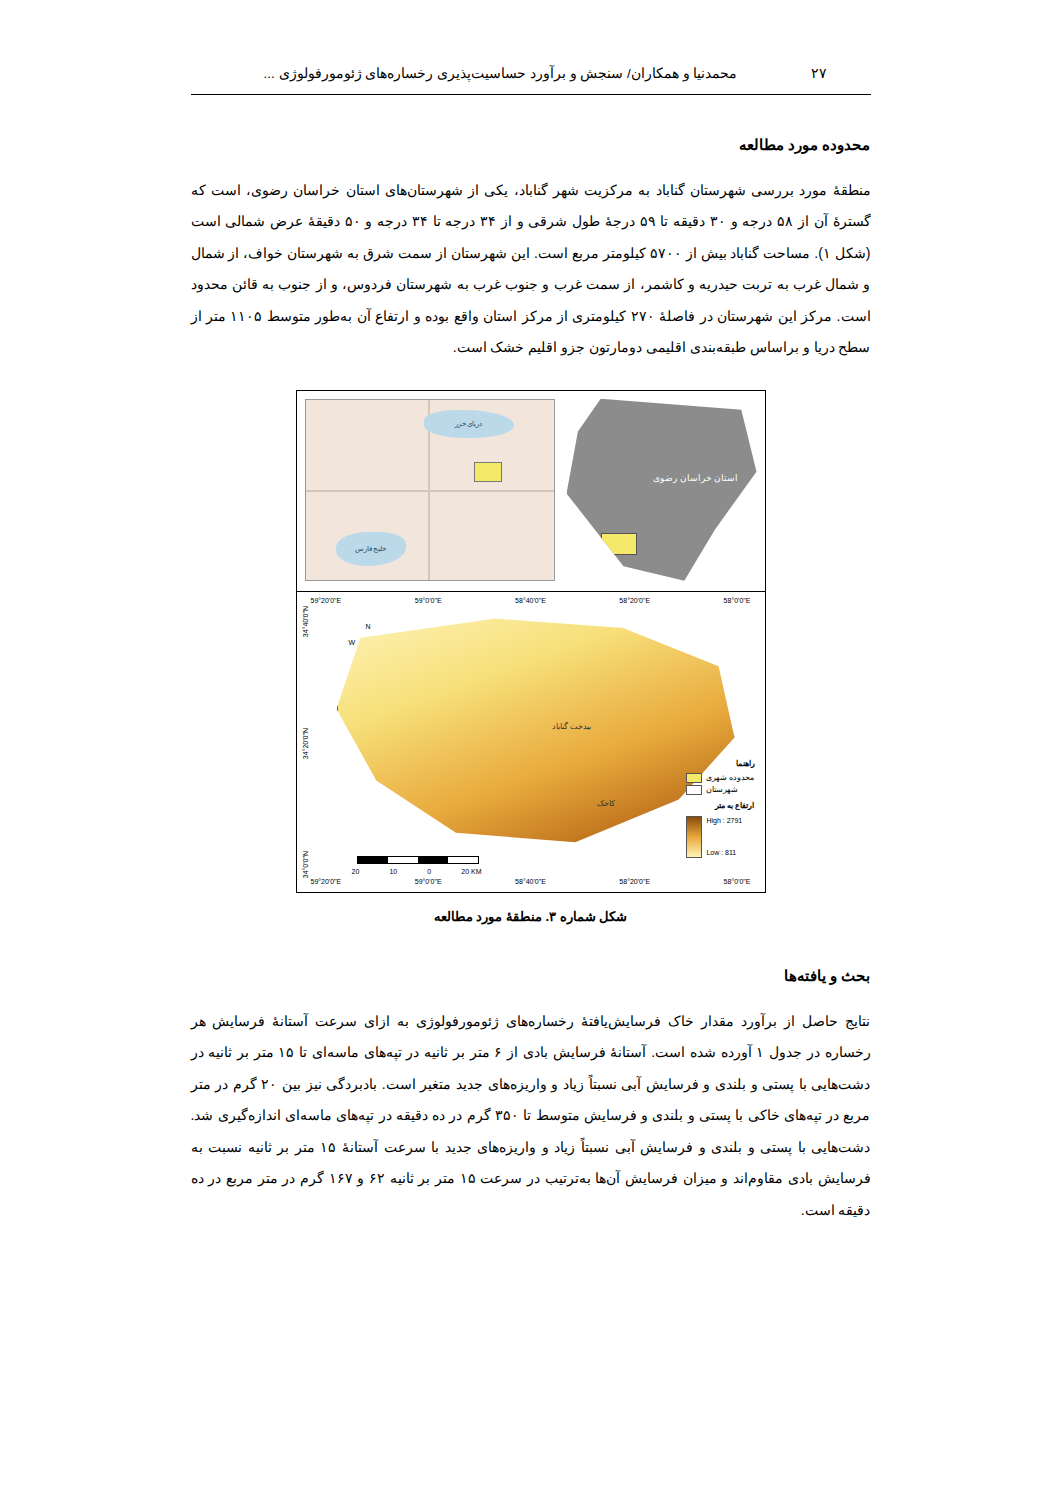۲۷
محمدنیا و همکاران/ سنجش و برآورد حساسیت‌پذیری رخساره‌های ژئومورفولوژی ...
محدوده مورد مطالعه
منطقۀ مورد بررسی شهرستان گناباد به مرکزیت شهر گناباد، یکی از شهرستان‌های استان خراسان رضوی، است که گسترۀ آن از ۵۸ درجه و ۳۰ دقیقه تا ۵۹ درجۀ طول شرقی و از ۳۴ درجه تا ۳۴ درجه و ۵۰ دقیقۀ عرض شمالی است (شکل ۱). مساحت گناباد بیش از ۵۷۰۰ کیلومتر مربع است. این شهرستان از سمت شرق به شهرستان خواف، از شمال و شمال غرب به تربت حیدریه و کاشمر، از سمت غرب و جنوب غرب به شهرستان فردوس، و از جنوب به قائن محدود است. مرکز این شهرستان در فاصلۀ ۲۷۰ کیلومتری از مرکز استان واقع بوده و ارتفاع آن به‌طور متوسط ۱۱۰۵ متر از سطح دریا و براساس طبقه‌بندی اقلیمی دومارتون جزو اقلیم خشک است.
دریای خزر
خلیج فارس
استان خراسان رضوی
59°20'0"E 59°0'0"E 58°40'0"E 58°20'0"E 58°0'0"E
34°40'0"N 34°20'0"N 34°0'0"N
N
S
E
W
بیدخت گناباد
کاخک
راهنما
محدوده شهری
شهرستان
ارتفاع به متر
High : 2791
Low : 811
2010020 KM
59°20'0"E 59°0'0"E 58°40'0"E 58°20'0"E 58°0'0"E
شکل شماره ۳. منطقۀ مورد مطالعه
بحث و یافته‌ها
نتایج حاصل از برآورد مقدار خاک فرسایش‌یافتۀ رخساره‌های ژئومورفولوژی به ازای سرعت آستانۀ فرسایش هر رخساره در جدول ۱ آورده شده است. آستانۀ فرسایش بادی از ۶ متر بر ثانیه در تپه‌های ماسه‌ای تا ۱۵ متر بر ثانیه در دشت‌هایی با پستی و بلندی و فرسایش آبی نسبتاً زیاد و واریزه‌های جدید متغیر است. بادبردگی نیز بین ۲۰ گرم در متر مربع در تپه‌های خاکی با پستی و بلندی و فرسایش متوسط تا ۳۵۰ گرم در ده دقیقه در تپه‌های ماسه‌ای اندازه‌گیری شد. دشت‌هایی با پستی و بلندی و فرسایش آبی نسبتاً زیاد و واریزه‌های جدید با سرعت آستانۀ ۱۵ متر بر ثانیه نسبت به فرسایش بادی مقاوم‌اند و میزان فرسایش آن‌ها به‌ترتیب در سرعت ۱۵ متر بر ثانیه ۶۲ و ۱۶۷ گرم در متر مربع در ده دقیقه است.